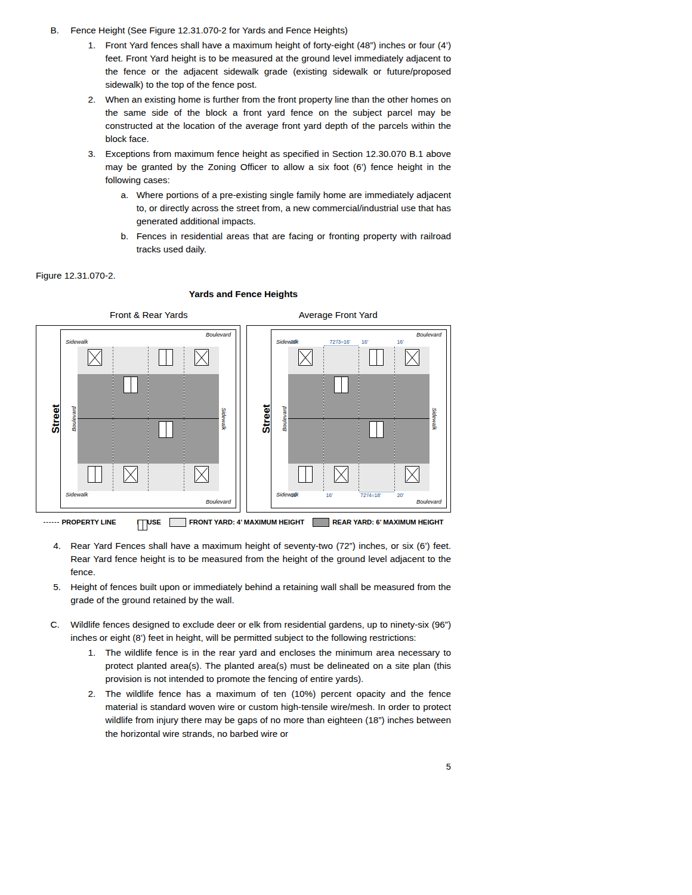B.
Fence Height (See Figure 12.31.070-2 for Yards and Fence Heights)
1.
Front Yard fences shall have a maximum height of forty-eight (48”) inches or four (4’) feet. Front Yard height is to be measured at the ground level immediately adjacent to the fence or the adjacent sidewalk grade (existing sidewalk or future/proposed sidewalk) to the top of the fence post.
2.
When an existing home is further from the front property line than the other homes on the same side of the block a front yard fence on the subject parcel may be constructed at the location of the average front yard depth of the parcels within the block face.
3.
Exceptions from maximum fence height as specified in Section 12.30.070 B.1 above may be granted by the Zoning Officer to allow a six foot (6’) fence height in the following cases:
a.
Where portions of a pre-existing single family home are immediately adjacent to, or directly across the street from, a new commercial/industrial use that has generated additional impacts.
b.
Fences in residential areas that are facing or fronting property with railroad tracks used daily.
Figure 12.31.070-2.
Yards and Fence Heights
Front & Rear Yards Average Front Yard
Street
Boulevard
Boulevard
Sidewalk
Sidewalk
Sidewalk
Boulevard
Street
Boulevard
Boulevard
Sidewalk
Sidewalk
Sidewalk
Boulevard
20'
72'/3=16'
16'
16'
16'
16'
72'/4=18'
20'
PROPERTY LINE
HOUSE
FRONT YARD: 4’ MAXIMUM HEIGHT
REAR YARD: 6’ MAXIMUM HEIGHT
4.
Rear Yard Fences shall have a maximum height of seventy-two (72”) inches, or six (6’) feet. Rear Yard fence height is to be measured from the height of the ground level adjacent to the fence.
5.
Height of fences built upon or immediately behind a retaining wall shall be measured from the grade of the ground retained by the wall.
C.
Wildlife fences designed to exclude deer or elk from residential gardens, up to ninety-six (96”) inches or eight (8’) feet in height, will be permitted subject to the following restrictions:
1.
The wildlife fence is in the rear yard and encloses the minimum area necessary to protect planted area(s). The planted area(s) must be delineated on a site plan (this provision is not intended to promote the fencing of entire yards).
2.
The wildlife fence has a maximum of ten (10%) percent opacity and the fence material is standard woven wire or custom high-tensile wire/mesh. In order to protect wildlife from injury there may be gaps of no more than eighteen (18”) inches between the horizontal wire strands, no barbed wire or
5